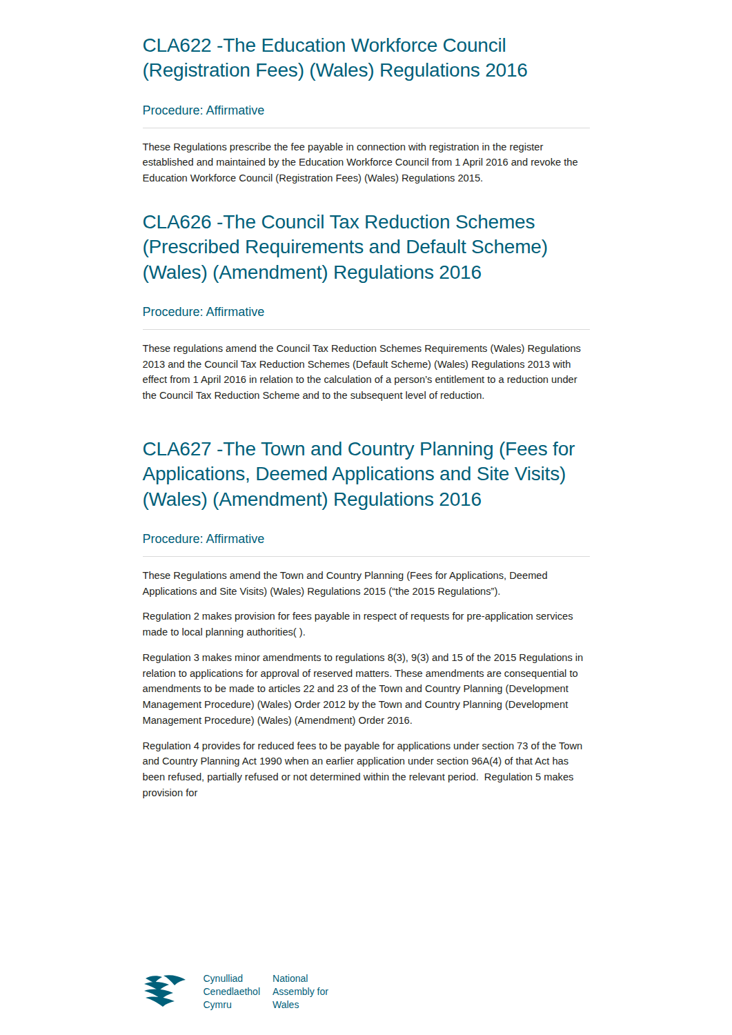CLA622 -The Education Workforce Council (Registration Fees) (Wales) Regulations 2016
Procedure: Affirmative
These Regulations prescribe the fee payable in connection with registration in the register established and maintained by the Education Workforce Council from 1 April 2016 and revoke the Education Workforce Council (Registration Fees) (Wales) Regulations 2015.
CLA626 -The Council Tax Reduction Schemes (Prescribed Requirements and Default Scheme) (Wales) (Amendment) Regulations 2016
Procedure: Affirmative
These regulations amend the Council Tax Reduction Schemes Requirements (Wales) Regulations 2013 and the Council Tax Reduction Schemes (Default Scheme) (Wales) Regulations 2013 with effect from 1 April 2016 in relation to the calculation of a person’s entitlement to a reduction under the Council Tax Reduction Scheme and to the subsequent level of reduction.
CLA627 -The Town and Country Planning (Fees for Applications, Deemed Applications and Site Visits) (Wales) (Amendment) Regulations 2016
Procedure: Affirmative
These Regulations amend the Town and Country Planning (Fees for Applications, Deemed Applications and Site Visits) (Wales) Regulations 2015 (“the 2015 Regulations”).
Regulation 2 makes provision for fees payable in respect of requests for pre-application services made to local planning authorities( ).
Regulation 3 makes minor amendments to regulations 8(3), 9(3) and 15 of the 2015 Regulations in relation to applications for approval of reserved matters. These amendments are consequential to amendments to be made to articles 22 and 23 of the Town and Country Planning (Development Management Procedure) (Wales) Order 2012 by the Town and Country Planning (Development Management Procedure) (Wales) (Amendment) Order 2016.
Regulation 4 provides for reduced fees to be payable for applications under section 73 of the Town and Country Planning Act 1990 when an earlier application under section 96A(4) of that Act has been refused, partially refused or not determined within the relevant period. Regulation 5 makes provision for
Cynulliad
Cenedlaethol
Cymru
National
Assembly for
Wales